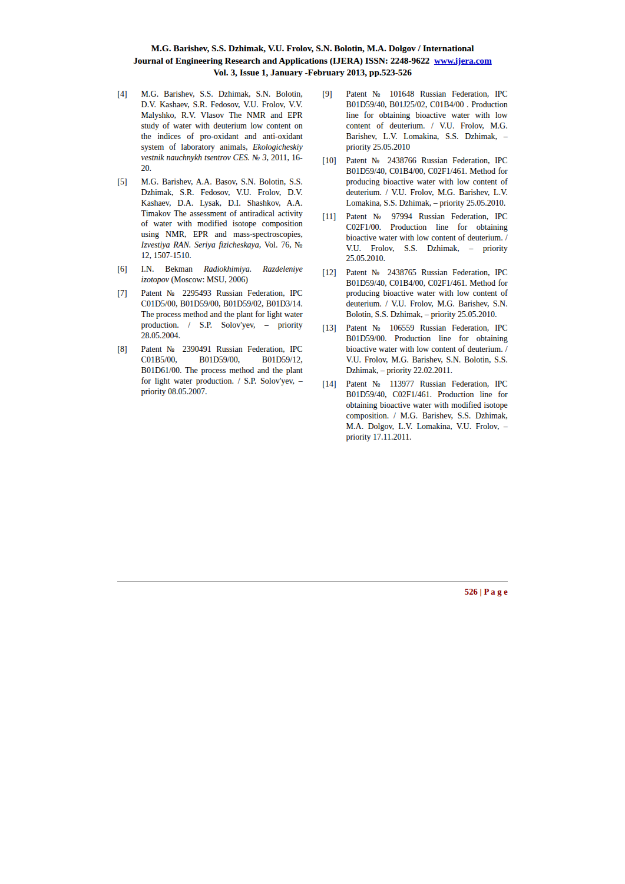M.G. Barishev, S.S. Dzhimak, V.U. Frolov, S.N. Bolotin, M.A. Dolgov / International
Journal of Engineering Research and Applications (IJERA) ISSN: 2248-9622 www.ijera.com
Vol. 3, Issue 1, January -February 2013, pp.523-526
[4] M.G. Barishev, S.S. Dzhimak, S.N. Bolotin, D.V. Kashaev, S.R. Fedosov, V.U. Frolov, V.V. Malyshko, R.V. Vlasov The NMR and EPR study of water with deuterium low content on the indices of pro-oxidant and anti-oxidant system of laboratory animals, Ekologicheskiy vestnik nauchnykh tsentrov CES. № 3, 2011, 16-20.
[5] M.G. Barishev, A.A. Basov, S.N. Bolotin, S.S. Dzhimak, S.R. Fedosov, V.U. Frolov, D.V. Kashaev, D.A. Lysak, D.I. Shashkov, A.A. Timakov The assessment of antiradical activity of water with modified isotope composition using NMR, EPR and mass-spectroscopies, Izvestiya RAN. Seriya fizicheskaya, Vol. 76, № 12, 1507-1510.
[6] I.N. Bekman Radiokhimiya. Razdeleniye izotopov (Moscow: MSU, 2006)
[7] Patent № 2295493 Russian Federation, IPC C01D5/00, B01D59/00, B01D59/02, B01D3/14. The process method and the plant for light water production. / S.P. Solov'yev, – priority 28.05.2004.
[8] Patent № 2390491 Russian Federation, IPC C01B5/00, B01D59/00, B01D59/12, B01D61/00. The process method and the plant for light water production. / S.P. Solov'yev, – priority 08.05.2007.
[9] Patent № 101648 Russian Federation, IPC B01D59/40, B01J25/02, C01B4/00 . Production line for obtaining bioactive water with low content of deuterium. / V.U. Frolov, M.G. Barishev, L.V. Lomakina, S.S. Dzhimak, – priority 25.05.2010
[10] Patent № 2438766 Russian Federation, IPC B01D59/40, C01B4/00, C02F1/461. Method for producing bioactive water with low content of deuterium. / V.U. Frolov, M.G. Barishev, L.V. Lomakina, S.S. Dzhimak, – priority 25.05.2010.
[11] Patent № 97994 Russian Federation, IPC C02F1/00. Production line for obtaining bioactive water with low content of deuterium. / V.U. Frolov, S.S. Dzhimak, – priority 25.05.2010.
[12] Patent № 2438765 Russian Federation, IPC B01D59/40, C01B4/00, C02F1/461. Method for producing bioactive water with low content of deuterium. / V.U. Frolov, M.G. Barishev, S.N. Bolotin, S.S. Dzhimak, – priority 25.05.2010.
[13] Patent № 106559 Russian Federation, IPC B01D59/00. Production line for obtaining bioactive water with low content of deuterium. / V.U. Frolov, M.G. Barishev, S.N. Bolotin, S.S. Dzhimak, – priority 22.02.2011.
[14] Patent № 113977 Russian Federation, IPC B01D59/40, C02F1/461. Production line for obtaining bioactive water with modified isotope composition. / M.G. Barishev, S.S. Dzhimak, M.A. Dolgov, L.V. Lomakina, V.U. Frolov, – priority 17.11.2011.
526 | P a g e